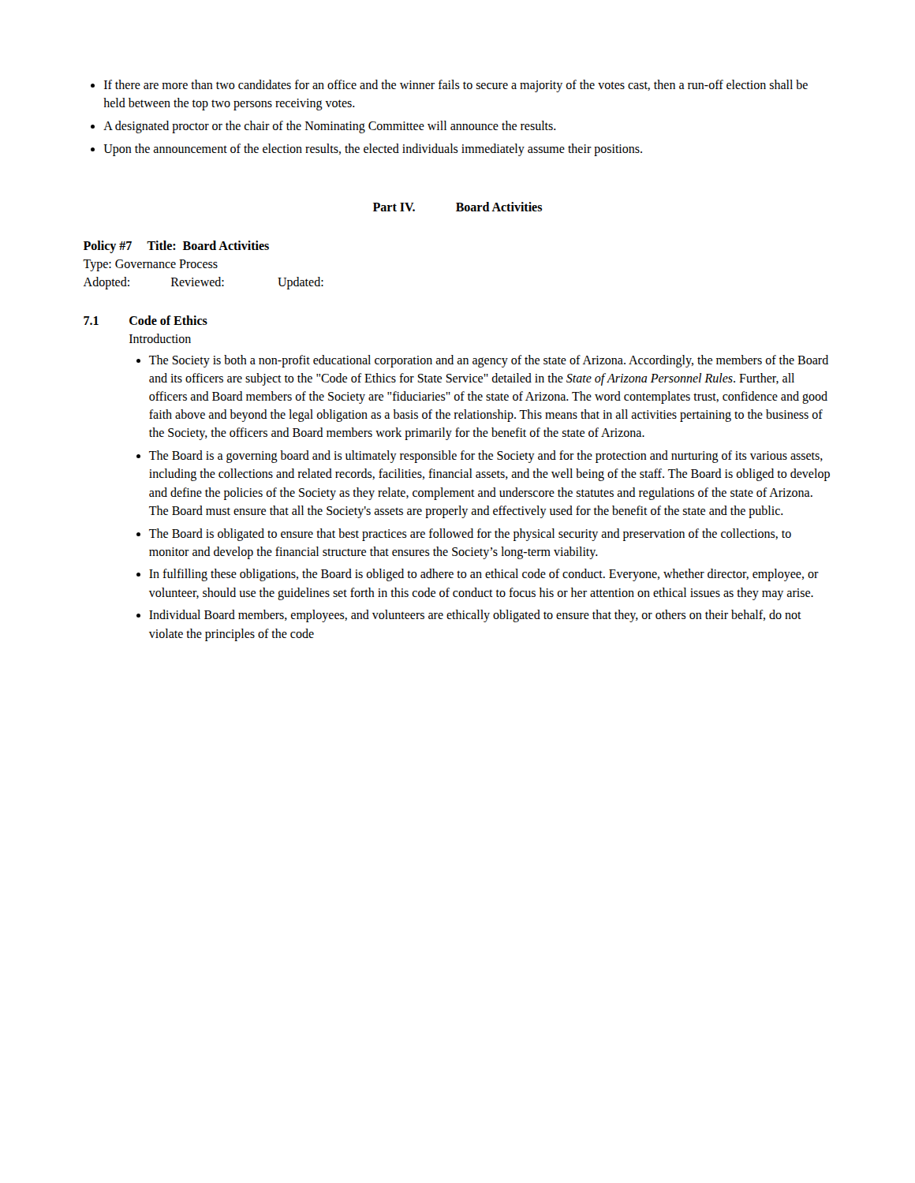If there are more than two candidates for an office and the winner fails to secure a majority of the votes cast, then a run-off election shall be held between the top two persons receiving votes.
A designated proctor or the chair of the Nominating Committee will announce the results.
Upon the announcement of the election results, the elected individuals immediately assume their positions.
Part IV. Board Activities
Policy #7 Title: Board Activities
Type: Governance Process
Adopted: Reviewed: Updated:
7.1 Code of Ethics
Introduction
The Society is both a non-profit educational corporation and an agency of the state of Arizona. Accordingly, the members of the Board and its officers are subject to the "Code of Ethics for State Service" detailed in the State of Arizona Personnel Rules. Further, all officers and Board members of the Society are "fiduciaries" of the state of Arizona. The word contemplates trust, confidence and good faith above and beyond the legal obligation as a basis of the relationship. This means that in all activities pertaining to the business of the Society, the officers and Board members work primarily for the benefit of the state of Arizona.
The Board is a governing board and is ultimately responsible for the Society and for the protection and nurturing of its various assets, including the collections and related records, facilities, financial assets, and the well being of the staff. The Board is obliged to develop and define the policies of the Society as they relate, complement and underscore the statutes and regulations of the state of Arizona. The Board must ensure that all the Society's assets are properly and effectively used for the benefit of the state and the public.
The Board is obligated to ensure that best practices are followed for the physical security and preservation of the collections, to monitor and develop the financial structure that ensures the Society’s long-term viability.
In fulfilling these obligations, the Board is obliged to adhere to an ethical code of conduct. Everyone, whether director, employee, or volunteer, should use the guidelines set forth in this code of conduct to focus his or her attention on ethical issues as they may arise.
Individual Board members, employees, and volunteers are ethically obligated to ensure that they, or others on their behalf, do not violate the principles of the code